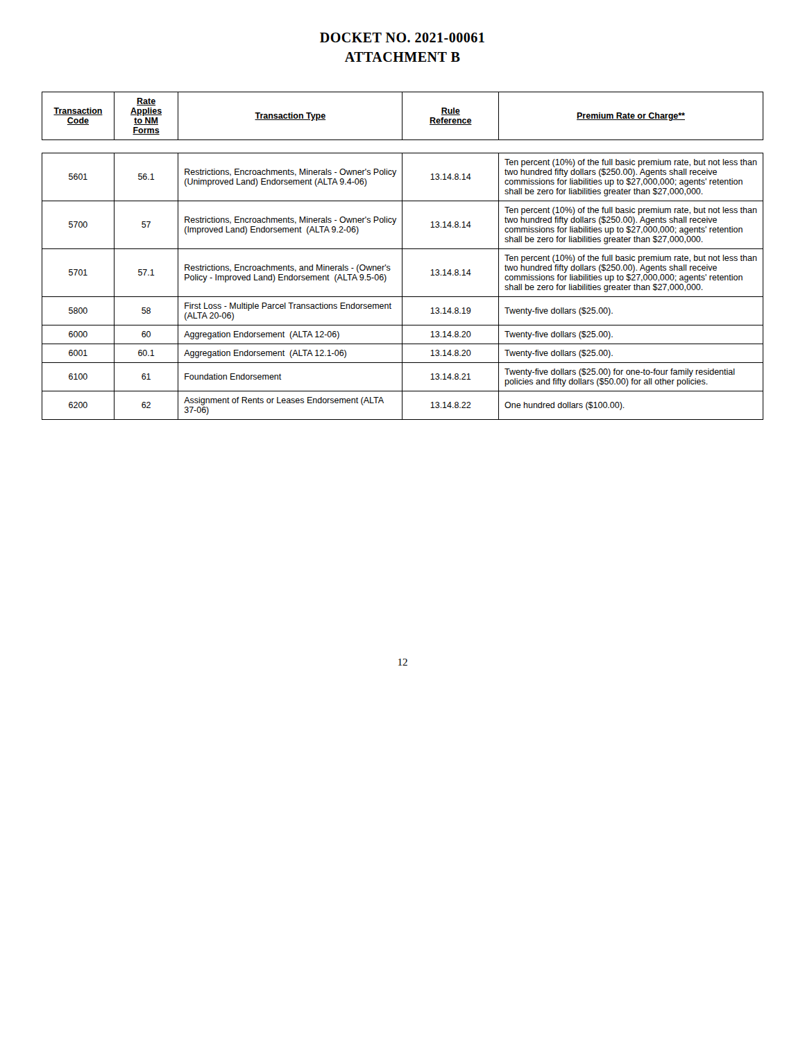DOCKET NO. 2021-00061
ATTACHMENT B
| Transaction Code | Rate Applies to NM Forms | Transaction Type | Rule Reference | Premium Rate or Charge** |
| --- | --- | --- | --- | --- |
| 5601 | 56.1 | Restrictions, Encroachments, Minerals - Owner's Policy (Unimproved Land) Endorsement (ALTA 9.4-06) | 13.14.8.14 | Ten percent (10%) of the full basic premium rate, but not less than two hundred fifty dollars ($250.00). Agents shall receive commissions for liabilities up to $27,000,000; agents' retention shall be zero for liabilities greater than $27,000,000. |
| 5700 | 57 | Restrictions, Encroachments, Minerals - Owner's Policy (Improved Land) Endorsement (ALTA 9.2-06) | 13.14.8.14 | Ten percent (10%) of the full basic premium rate, but not less than two hundred fifty dollars ($250.00). Agents shall receive commissions for liabilities up to $27,000,000; agents' retention shall be zero for liabilities greater than $27,000,000. |
| 5701 | 57.1 | Restrictions, Encroachments, and Minerals - (Owner's Policy - Improved Land) Endorsement (ALTA 9.5-06) | 13.14.8.14 | Ten percent (10%) of the full basic premium rate, but not less than two hundred fifty dollars ($250.00). Agents shall receive commissions for liabilities up to $27,000,000; agents' retention shall be zero for liabilities greater than $27,000,000. |
| 5800 | 58 | First Loss - Multiple Parcel Transactions Endorsement (ALTA 20-06) | 13.14.8.19 | Twenty-five dollars ($25.00). |
| 6000 | 60 | Aggregation Endorsement (ALTA 12-06) | 13.14.8.20 | Twenty-five dollars ($25.00). |
| 6001 | 60.1 | Aggregation Endorsement (ALTA 12.1-06) | 13.14.8.20 | Twenty-five dollars ($25.00). |
| 6100 | 61 | Foundation Endorsement | 13.14.8.21 | Twenty-five dollars ($25.00) for one-to-four family residential policies and fifty dollars ($50.00) for all other policies. |
| 6200 | 62 | Assignment of Rents or Leases Endorsement (ALTA 37-06) | 13.14.8.22 | One hundred dollars ($100.00). |
12